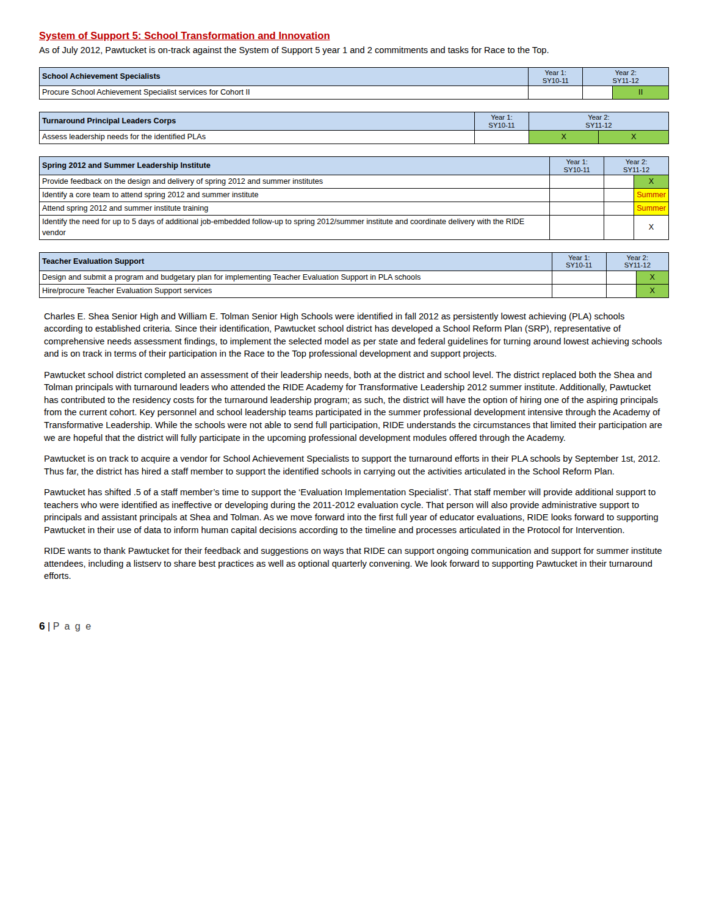System of Support 5: School Transformation and Innovation
As of July 2012, Pawtucket is on-track against the System of Support 5 year 1 and 2 commitments and tasks for Race to the Top.
| School Achievement Specialists | Year 1: SY10-11 | Year 2: SY11-12 |
| --- | --- | --- |
| Procure School Achievement Specialist services for Cohort II | | | II |
| Turnaround Principal Leaders Corps | Year 1: SY10-11 | Year 2: SY11-12 |
| --- | --- | --- |
| Assess leadership needs for the identified PLAs | | X | X |
| Spring 2012 and Summer Leadership Institute | Year 1: SY10-11 | Year 2: SY11-12 |
| --- | --- | --- |
| Provide feedback on the design and delivery of spring 2012 and summer institutes | | | X |
| Identify a core team to attend spring 2012 and summer institute | | | Summer |
| Attend spring 2012 and summer institute training | | | Summer |
| Identify the need for up to 5 days of additional job-embedded follow-up to spring 2012/summer institute and coordinate delivery with the RIDE vendor | | | X |
| Teacher Evaluation Support | Year 1: SY10-11 | Year 2: SY11-12 |
| --- | --- | --- |
| Design and submit a program and budgetary plan for implementing Teacher Evaluation Support in PLA schools | | | X |
| Hire/procure Teacher Evaluation Support services | | | X |
Charles E. Shea Senior High and William E. Tolman Senior High Schools were identified in fall 2012 as persistently lowest achieving (PLA) schools according to established criteria. Since their identification, Pawtucket school district has developed a School Reform Plan (SRP), representative of comprehensive needs assessment findings, to implement the selected model as per state and federal guidelines for turning around lowest achieving schools and is on track in terms of their participation in the Race to the Top professional development and support projects.
Pawtucket school district completed an assessment of their leadership needs, both at the district and school level. The district replaced both the Shea and Tolman principals with turnaround leaders who attended the RIDE Academy for Transformative Leadership 2012 summer institute. Additionally, Pawtucket has contributed to the residency costs for the turnaround leadership program; as such, the district will have the option of hiring one of the aspiring principals from the current cohort. Key personnel and school leadership teams participated in the summer professional development intensive through the Academy of Transformative Leadership. While the schools were not able to send full participation, RIDE understands the circumstances that limited their participation are we are hopeful that the district will fully participate in the upcoming professional development modules offered through the Academy.
Pawtucket is on track to acquire a vendor for School Achievement Specialists to support the turnaround efforts in their PLA schools by September 1st, 2012. Thus far, the district has hired a staff member to support the identified schools in carrying out the activities articulated in the School Reform Plan.
Pawtucket has shifted .5 of a staff member’s time to support the ‘Evaluation Implementation Specialist’. That staff member will provide additional support to teachers who were identified as ineffective or developing during the 2011-2012 evaluation cycle. That person will also provide administrative support to principals and assistant principals at Shea and Tolman. As we move forward into the first full year of educator evaluations, RIDE looks forward to supporting Pawtucket in their use of data to inform human capital decisions according to the timeline and processes articulated in the Protocol for Intervention.
RIDE wants to thank Pawtucket for their feedback and suggestions on ways that RIDE can support ongoing communication and support for summer institute attendees, including a listserv to share best practices as well as optional quarterly convening. We look forward to supporting Pawtucket in their turnaround efforts.
6 | P a g e